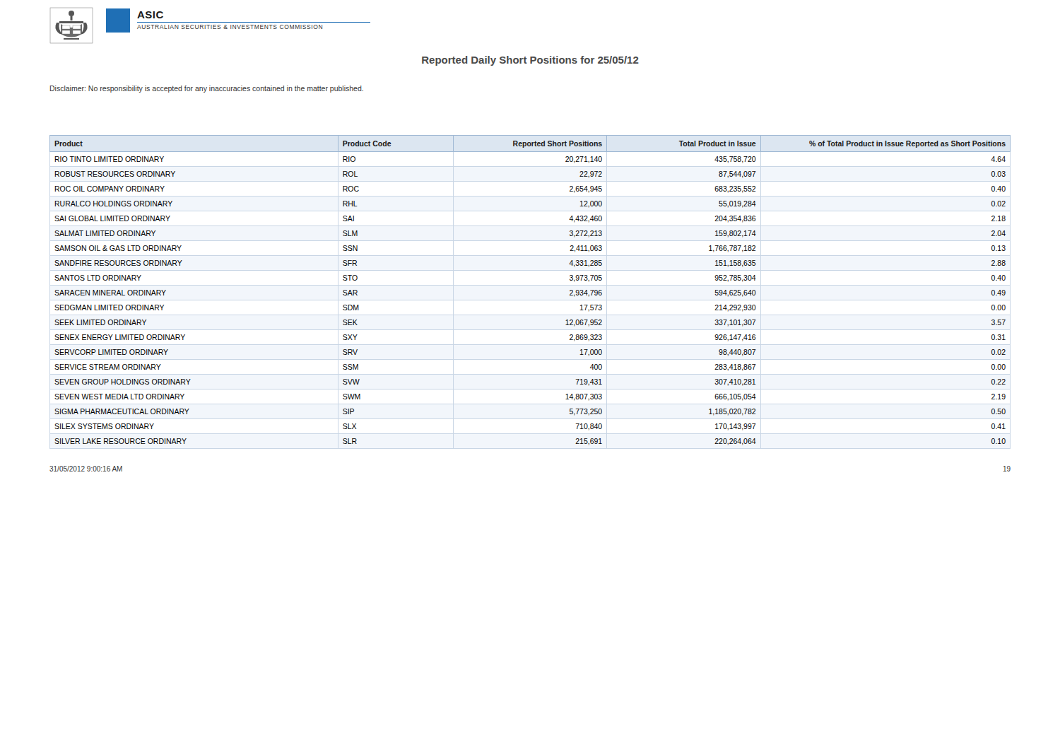ASIC
Australian Securities & Investments Commission
Reported Daily Short Positions for 25/05/12
Disclaimer: No responsibility is accepted for any inaccuracies contained in the matter published.
| Product | Product Code | Reported Short Positions | Total Product in Issue | % of Total Product in Issue Reported as Short Positions |
| --- | --- | --- | --- | --- |
| RIO TINTO LIMITED ORDINARY | RIO | 20,271,140 | 435,758,720 | 4.64 |
| ROBUST RESOURCES ORDINARY | ROL | 22,972 | 87,544,097 | 0.03 |
| ROC OIL COMPANY ORDINARY | ROC | 2,654,945 | 683,235,552 | 0.40 |
| RURALCO HOLDINGS ORDINARY | RHL | 12,000 | 55,019,284 | 0.02 |
| SAI GLOBAL LIMITED ORDINARY | SAI | 4,432,460 | 204,354,836 | 2.18 |
| SALMAT LIMITED ORDINARY | SLM | 3,272,213 | 159,802,174 | 2.04 |
| SAMSON OIL & GAS LTD ORDINARY | SSN | 2,411,063 | 1,766,787,182 | 0.13 |
| SANDFIRE RESOURCES ORDINARY | SFR | 4,331,285 | 151,158,635 | 2.88 |
| SANTOS LTD ORDINARY | STO | 3,973,705 | 952,785,304 | 0.40 |
| SARACEN MINERAL ORDINARY | SAR | 2,934,796 | 594,625,640 | 0.49 |
| SEDGMAN LIMITED ORDINARY | SDM | 17,573 | 214,292,930 | 0.00 |
| SEEK LIMITED ORDINARY | SEK | 12,067,952 | 337,101,307 | 3.57 |
| SENEX ENERGY LIMITED ORDINARY | SXY | 2,869,323 | 926,147,416 | 0.31 |
| SERVCORP LIMITED ORDINARY | SRV | 17,000 | 98,440,807 | 0.02 |
| SERVICE STREAM ORDINARY | SSM | 400 | 283,418,867 | 0.00 |
| SEVEN GROUP HOLDINGS ORDINARY | SVW | 719,431 | 307,410,281 | 0.22 |
| SEVEN WEST MEDIA LTD ORDINARY | SWM | 14,807,303 | 666,105,054 | 2.19 |
| SIGMA PHARMACEUTICAL ORDINARY | SIP | 5,773,250 | 1,185,020,782 | 0.50 |
| SILEX SYSTEMS ORDINARY | SLX | 710,840 | 170,143,997 | 0.41 |
| SILVER LAKE RESOURCE ORDINARY | SLR | 215,691 | 220,264,064 | 0.10 |
31/05/2012 9:00:16 AM
19